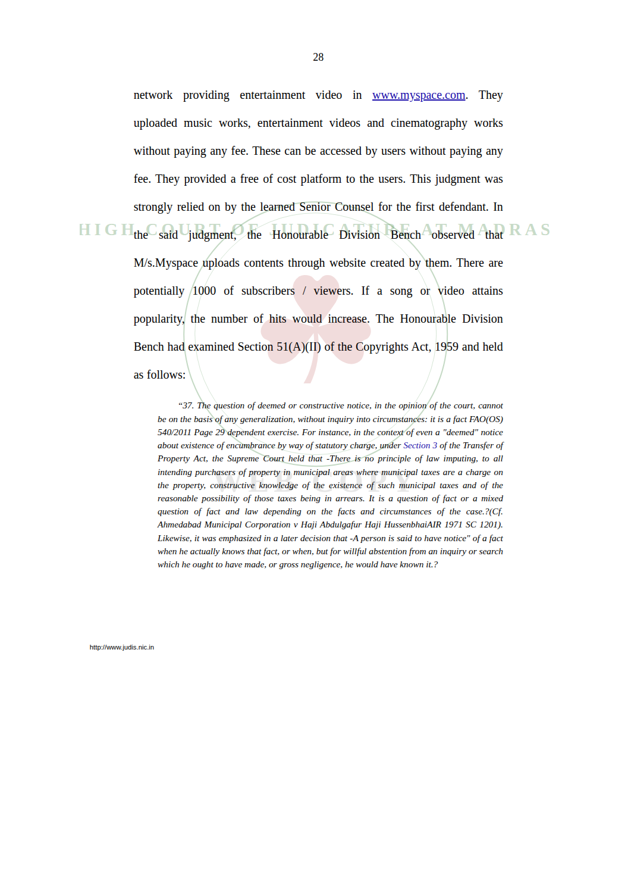HIGH COURT OF JUDICATURE AT MADRAS
☘
WEB COPY
28
network providing entertainment video in www.myspace.com. They uploaded music works, entertainment videos and cinematography works without paying any fee. These can be accessed by users without paying any fee. They provided a free of cost platform to the users. This judgment was strongly relied on by the learned Senior Counsel for the first defendant. In the said judgment, the Honourable Division Bench observed that M/s.Myspace uploads contents through website created by them. There are potentially 1000 of subscribers / viewers. If a song or video attains popularity, the number of hits would increase. The Honourable Division Bench had examined Section 51(A)(II) of the Copyrights Act, 1959 and held as follows:
“37. The question of deemed or constructive notice, in the opinion of the court, cannot be on the basis of any generalization, without inquiry into circumstances: it is a fact FAO(OS) 540/2011 Page 29 dependent exercise. For instance, in the context of even a "deemed" notice about existence of encumbrance by way of statutory charge, under Section 3 of the Transfer of Property Act, the Supreme Court held that -There is no principle of law imputing, to all intending purchasers of property in municipal areas where municipal taxes are a charge on the property, constructive knowledge of the existence of such municipal taxes and of the reasonable possibility of those taxes being in arrears. It is a question of fact or a mixed question of fact and law depending on the facts and circumstances of the case.?(Cf. Ahmedabad Municipal Corporation v Haji Abdulgafur Haji HussenbhaiAIR 1971 SC 1201). Likewise, it was emphasized in a later decision that -A person is said to have notice" of a fact when he actually knows that fact, or when, but for willful abstention from an inquiry or search which he ought to have made, or gross negligence, he would have known it.?
http://www.judis.nic.in